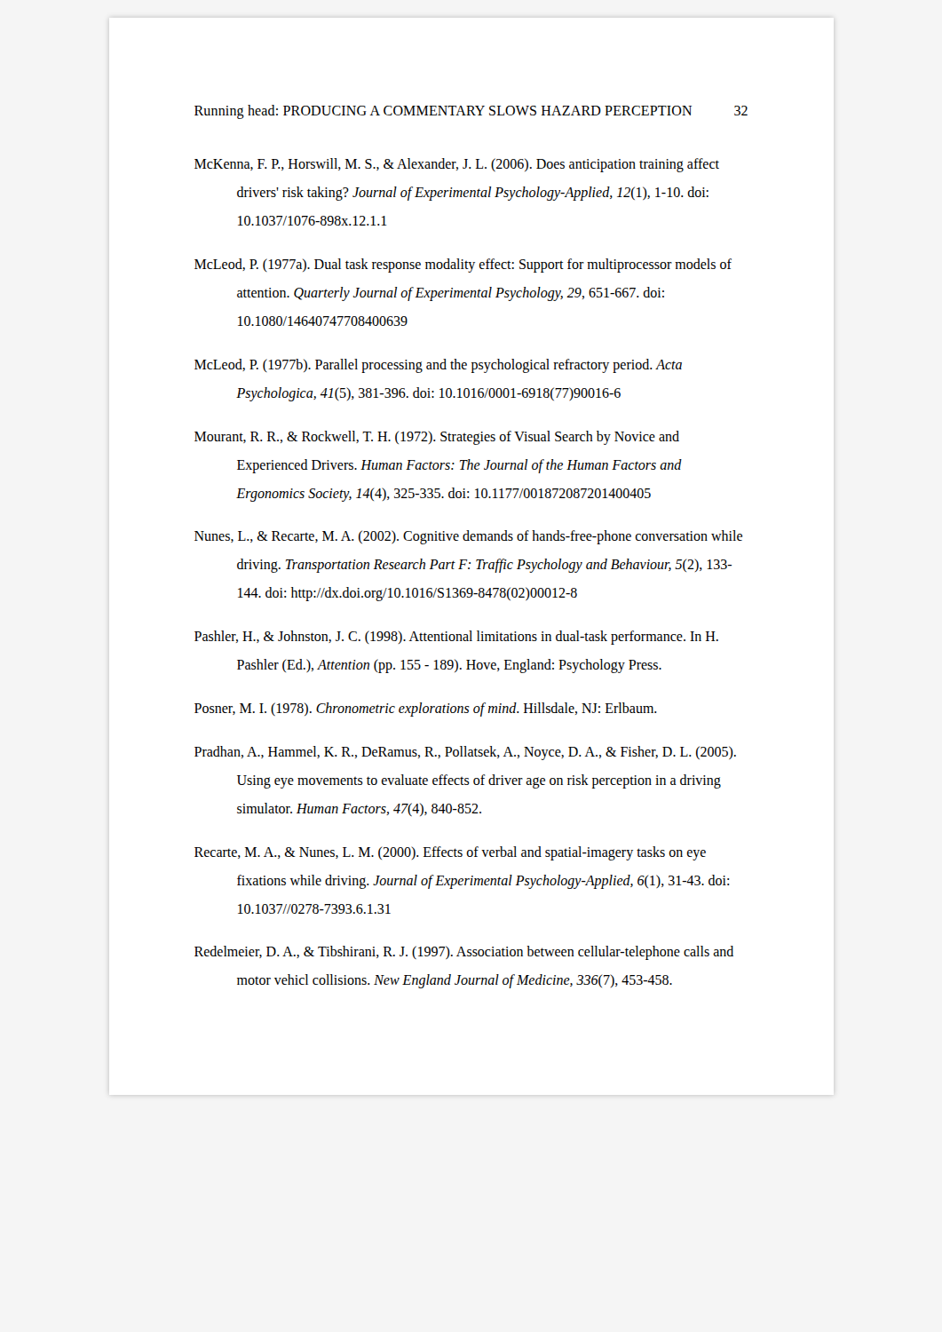Running head: PRODUCING A COMMENTARY SLOWS HAZARD PERCEPTION 32
McKenna, F. P., Horswill, M. S., & Alexander, J. L. (2006). Does anticipation training affect drivers' risk taking? Journal of Experimental Psychology-Applied, 12(1), 1-10. doi: 10.1037/1076-898x.12.1.1
McLeod, P. (1977a). Dual task response modality effect: Support for multiprocessor models of attention. Quarterly Journal of Experimental Psychology, 29, 651-667. doi: 10.1080/14640747708400639
McLeod, P. (1977b). Parallel processing and the psychological refractory period. Acta Psychologica, 41(5), 381-396. doi: 10.1016/0001-6918(77)90016-6
Mourant, R. R., & Rockwell, T. H. (1972). Strategies of Visual Search by Novice and Experienced Drivers. Human Factors: The Journal of the Human Factors and Ergonomics Society, 14(4), 325-335. doi: 10.1177/001872087201400405
Nunes, L., & Recarte, M. A. (2002). Cognitive demands of hands-free-phone conversation while driving. Transportation Research Part F: Traffic Psychology and Behaviour, 5(2), 133-144. doi: http://dx.doi.org/10.1016/S1369-8478(02)00012-8
Pashler, H., & Johnston, J. C. (1998). Attentional limitations in dual-task performance. In H. Pashler (Ed.), Attention (pp. 155 - 189). Hove, England: Psychology Press.
Posner, M. I. (1978). Chronometric explorations of mind. Hillsdale, NJ: Erlbaum.
Pradhan, A., Hammel, K. R., DeRamus, R., Pollatsek, A., Noyce, D. A., & Fisher, D. L. (2005). Using eye movements to evaluate effects of driver age on risk perception in a driving simulator. Human Factors, 47(4), 840-852.
Recarte, M. A., & Nunes, L. M. (2000). Effects of verbal and spatial-imagery tasks on eye fixations while driving. Journal of Experimental Psychology-Applied, 6(1), 31-43. doi: 10.1037//0278-7393.6.1.31
Redelmeier, D. A., & Tibshirani, R. J. (1997). Association between cellular-telephone calls and motor vehicl collisions. New England Journal of Medicine, 336(7), 453-458.